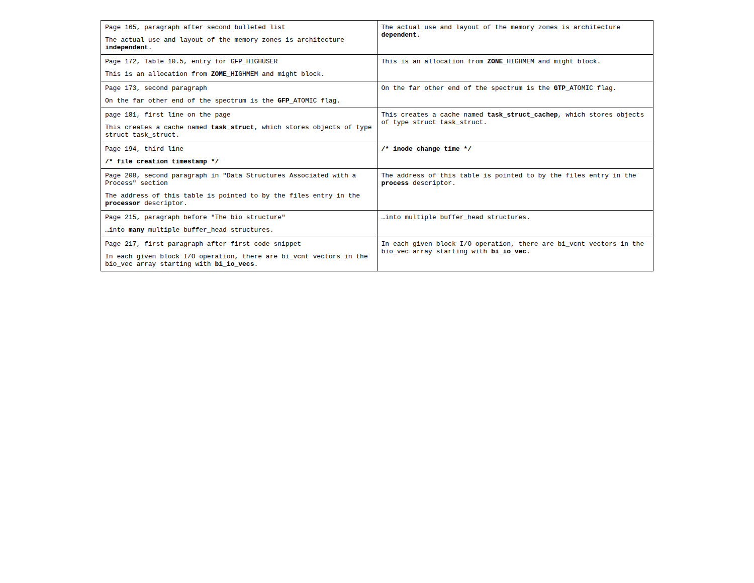| Page 165, paragraph after second bulleted list The actual use and layout of the memory zones is architecture independent . | The actual use and layout of the memory zones is architecture dependent . |
| Page 172, Table 10.5, entry for GFP_HIGHUSER This is an allocation from ZOME _HIGHMEM and might block. | This is an allocation from ZONE _HIGHMEM and might block. |
| Page 173, second paragraph On the far other end of the spectrum is the GFP _ATOMIC flag. | On the far other end of the spectrum is the GTP _ATOMIC flag. |
| page 181, first line on the page This creates a cache named task_struct , which stores objects of type struct task_struct . | This creates a cache named task_struct_cachep , which stores objects of type struct task_struct . |
| Page 194, third line /* file creation timestamp */ | /* inode change time */ |
| Page 208, second paragraph in "Data Structures Associated with a Process" section The address of this table is pointed to by the files entry in the processor descriptor. | The address of this table is pointed to by the files entry in the process descriptor. |
| Page 215, paragraph before "The bio structure" …into many multiple buffer_head structures. | …into multiple buffer_head structures. |
| Page 217, first paragraph after first code snippet In each given block I/O operation, there are bi_vcnt vectors in the bio_vec array starting with bi_io_vecs . | In each given block I/O operation, there are bi_vcnt vectors in the bio_vec array starting with bi_io_vec . |